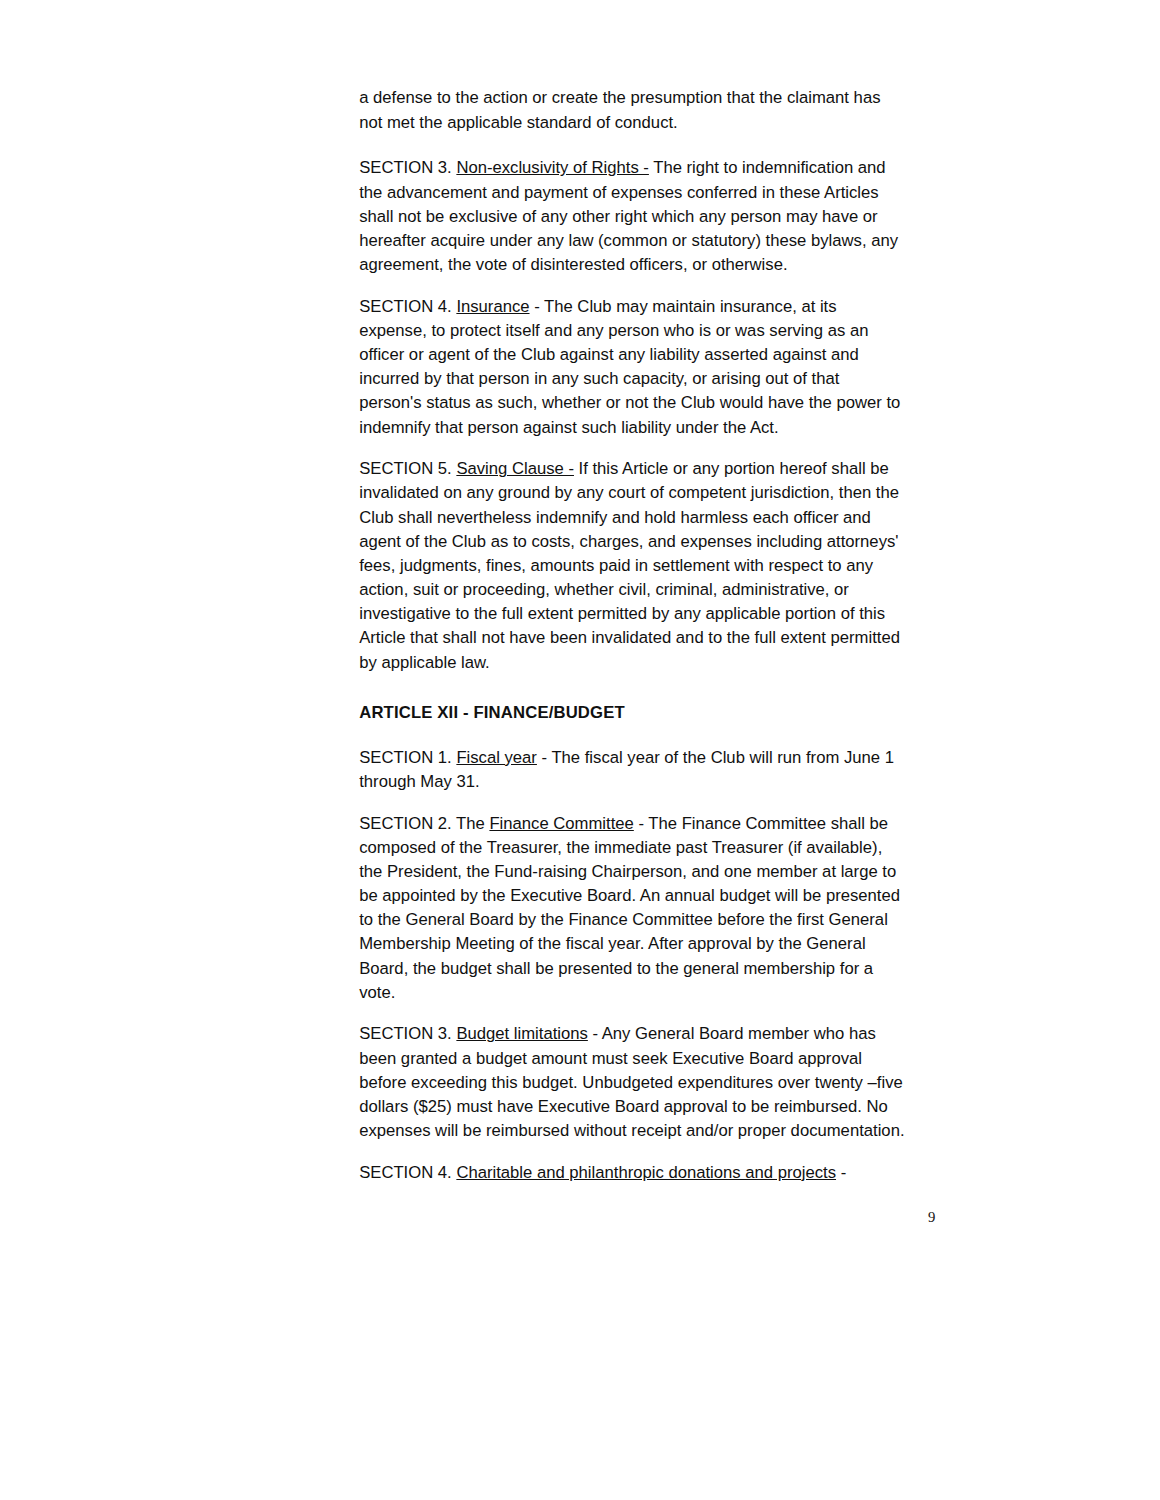a defense to the action or create the presumption that the claimant has not met the applicable standard of conduct.
SECTION 3. Non-exclusivity of Rights - The right to indemnification and the advancement and payment of expenses conferred in these Articles shall not be exclusive of any other right which any person may have or hereafter acquire under any law (common or statutory) these bylaws, any agreement, the vote of disinterested officers, or otherwise.
SECTION 4. Insurance - The Club may maintain insurance, at its expense, to protect itself and any person who is or was serving as an officer or agent of the Club against any liability asserted against and incurred by that person in any such capacity, or arising out of that person's status as such, whether or not the Club would have the power to indemnify that person against such liability under the Act.
SECTION 5. Saving Clause - If this Article or any portion hereof shall be invalidated on any ground by any court of competent jurisdiction, then the Club shall nevertheless indemnify and hold harmless each officer and agent of the Club as to costs, charges, and expenses including attorneys' fees, judgments, fines, amounts paid in settlement with respect to any action, suit or proceeding, whether civil, criminal, administrative, or investigative to the full extent permitted by any applicable portion of this Article that shall not have been invalidated and to the full extent permitted by applicable law.
ARTICLE XII - FINANCE/BUDGET
SECTION 1. Fiscal year - The fiscal year of the Club will run from June 1 through May 31.
SECTION 2. The Finance Committee - The Finance Committee shall be composed of the Treasurer, the immediate past Treasurer (if available), the President, the Fund-raising Chairperson, and one member at large to be appointed by the Executive Board. An annual budget will be presented to the General Board by the Finance Committee before the first General Membership Meeting of the fiscal year. After approval by the General Board, the budget shall be presented to the general membership for a vote.
SECTION 3. Budget limitations - Any General Board member who has been granted a budget amount must seek Executive Board approval before exceeding this budget. Unbudgeted expenditures over twenty –five dollars ($25) must have Executive Board approval to be reimbursed. No expenses will be reimbursed without receipt and/or proper documentation.
SECTION 4. Charitable and philanthropic donations and projects -
9